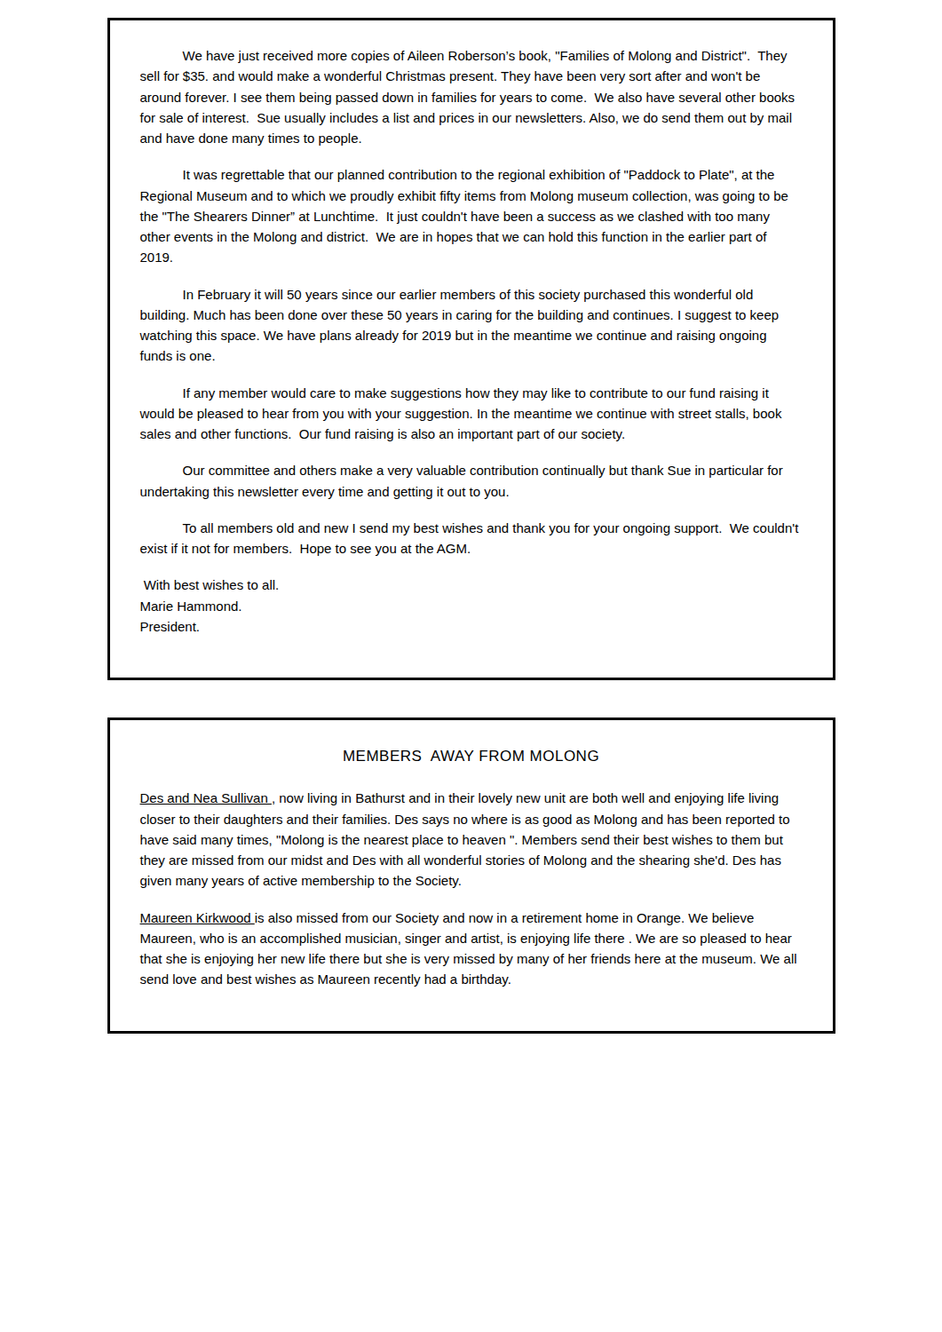We have just received more copies of Aileen Roberson’s book, "Families of Molong and District". They sell for $35. and would make a wonderful Christmas present. They have been very sort after and won't be around forever. I see them being passed down in families for years to come. We also have several other books for sale of interest. Sue usually includes a list and prices in our newsletters. Also, we do send them out by mail and have done many times to people.
It was regrettable that our planned contribution to the regional exhibition of "Paddock to Plate", at the Regional Museum and to which we proudly exhibit fifty items from Molong museum collection, was going to be the "The Shearers Dinner” at Lunchtime. It just couldn't have been a success as we clashed with too many other events in the Molong and district. We are in hopes that we can hold this function in the earlier part of 2019.
In February it will 50 years since our earlier members of this society purchased this wonderful old building. Much has been done over these 50 years in caring for the building and continues. I suggest to keep watching this space. We have plans already for 2019 but in the meantime we continue and raising ongoing funds is one.
If any member would care to make suggestions how they may like to contribute to our fund raising it would be pleased to hear from you with your suggestion. In the meantime we continue with street stalls, book sales and other functions. Our fund raising is also an important part of our society.
Our committee and others make a very valuable contribution continually but thank Sue in particular for undertaking this newsletter every time and getting it out to you.
To all members old and new I send my best wishes and thank you for your ongoing support. We couldn't exist if it not for members. Hope to see you at the AGM.
With best wishes to all.
Marie Hammond.
President.
MEMBERS AWAY FROM MOLONG
Des and Nea Sullivan , now living in Bathurst and in their lovely new unit are both well and enjoying life living closer to their daughters and their families. Des says no where is as good as Molong and has been reported to have said many times, "Molong is the nearest place to heaven ". Members send their best wishes to them but they are missed from our midst and Des with all wonderful stories of Molong and the shearing she'd. Des has given many years of active membership to the Society.
Maureen Kirkwood is also missed from our Society and now in a retirement home in Orange. We believe Maureen, who is an accomplished musician, singer and artist, is enjoying life there . We are so pleased to hear that she is enjoying her new life there but she is very missed by many of her friends here at the museum. We all send love and best wishes as Maureen recently had a birthday.